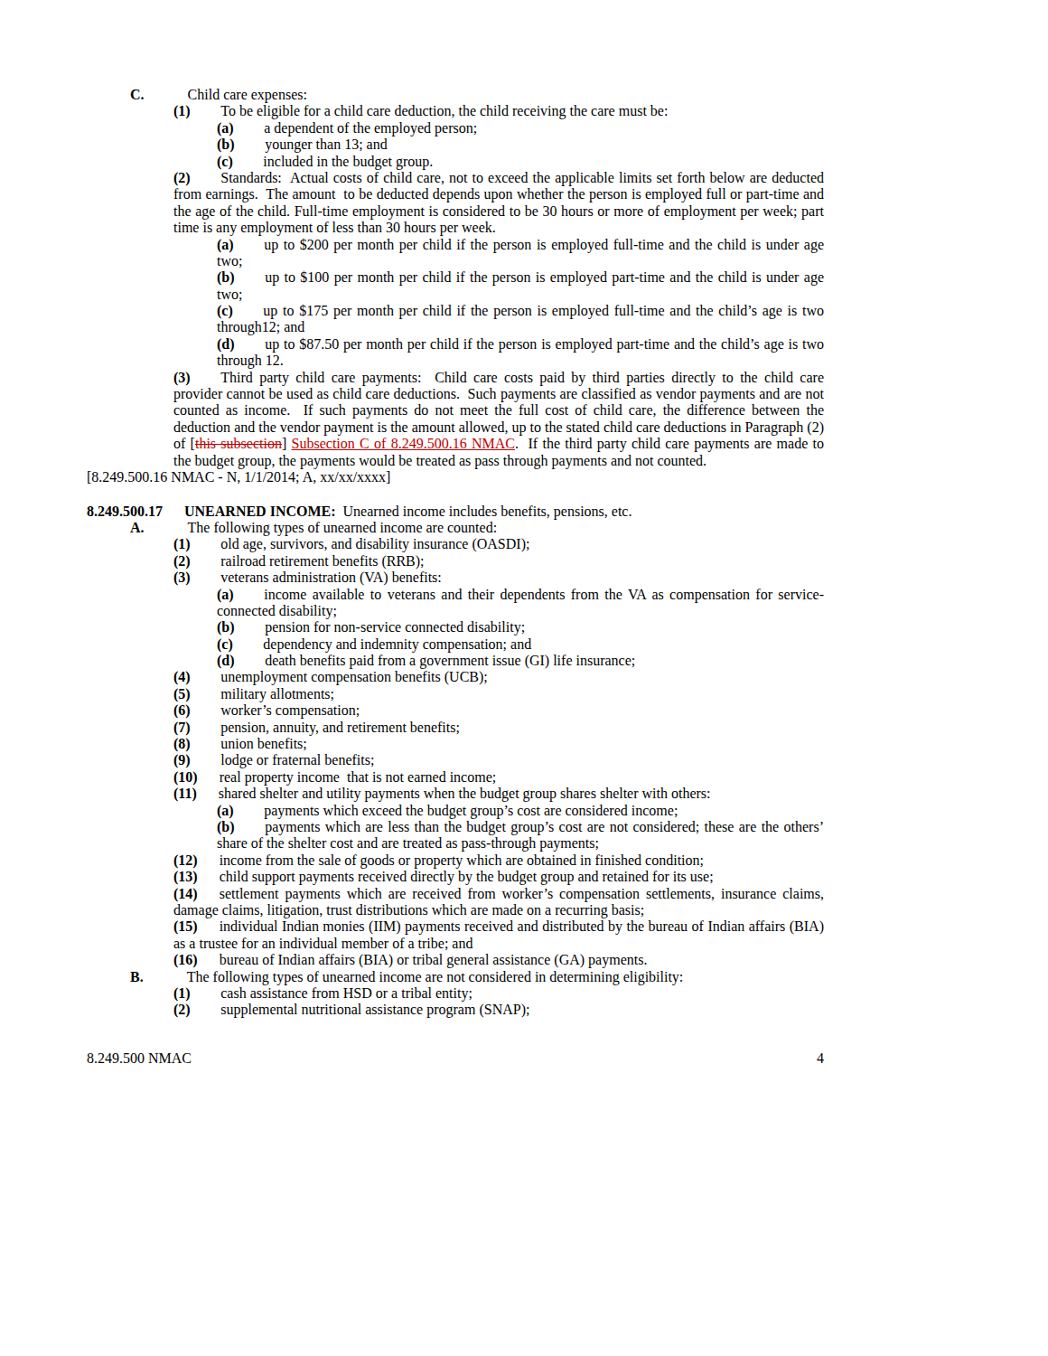C. Child care expenses:
(1) To be eligible for a child care deduction, the child receiving the care must be:
(a) a dependent of the employed person;
(b) younger than 13; and
(c) included in the budget group.
(2) Standards: Actual costs of child care, not to exceed the applicable limits set forth below are deducted from earnings. The amount to be deducted depends upon whether the person is employed full or part-time and the age of the child. Full-time employment is considered to be 30 hours or more of employment per week; part time is any employment of less than 30 hours per week.
(a) up to $200 per month per child if the person is employed full-time and the child is under age two;
(b) up to $100 per month per child if the person is employed part-time and the child is under age two;
(c) up to $175 per month per child if the person is employed full-time and the child’s age is two through12; and
(d) up to $87.50 per month per child if the person is employed part-time and the child’s age is two through 12.
(3) Third party child care payments: Child care costs paid by third parties directly to the child care provider cannot be used as child care deductions. Such payments are classified as vendor payments and are not counted as income. If such payments do not meet the full cost of child care, the difference between the deduction and the vendor payment is the amount allowed, up to the stated child care deductions in Paragraph (2) of [this subsection] Subsection C of 8.249.500.16 NMAC. If the third party child care payments are made to the budget group, the payments would be treated as pass through payments and not counted.
[8.249.500.16 NMAC - N, 1/1/2014; A, xx/xx/xxxx]
8.249.500.17 UNEARNED INCOME: Unearned income includes benefits, pensions, etc.
A. The following types of unearned income are counted:
(1) old age, survivors, and disability insurance (OASDI);
(2) railroad retirement benefits (RRB);
(3) veterans administration (VA) benefits:
(a) income available to veterans and their dependents from the VA as compensation for service-connected disability;
(b) pension for non-service connected disability;
(c) dependency and indemnity compensation; and
(d) death benefits paid from a government issue (GI) life insurance;
(4) unemployment compensation benefits (UCB);
(5) military allotments;
(6) worker’s compensation;
(7) pension, annuity, and retirement benefits;
(8) union benefits;
(9) lodge or fraternal benefits;
(10) real property income that is not earned income;
(11) shared shelter and utility payments when the budget group shares shelter with others:
(a) payments which exceed the budget group’s cost are considered income;
(b) payments which are less than the budget group’s cost are not considered; these are the others’ share of the shelter cost and are treated as pass-through payments;
(12) income from the sale of goods or property which are obtained in finished condition;
(13) child support payments received directly by the budget group and retained for its use;
(14) settlement payments which are received from worker’s compensation settlements, insurance claims, damage claims, litigation, trust distributions which are made on a recurring basis;
(15) individual Indian monies (IIM) payments received and distributed by the bureau of Indian affairs (BIA) as a trustee for an individual member of a tribe; and
(16) bureau of Indian affairs (BIA) or tribal general assistance (GA) payments.
B. The following types of unearned income are not considered in determining eligibility:
(1) cash assistance from HSD or a tribal entity;
(2) supplemental nutritional assistance program (SNAP);
8.249.500 NMAC 4